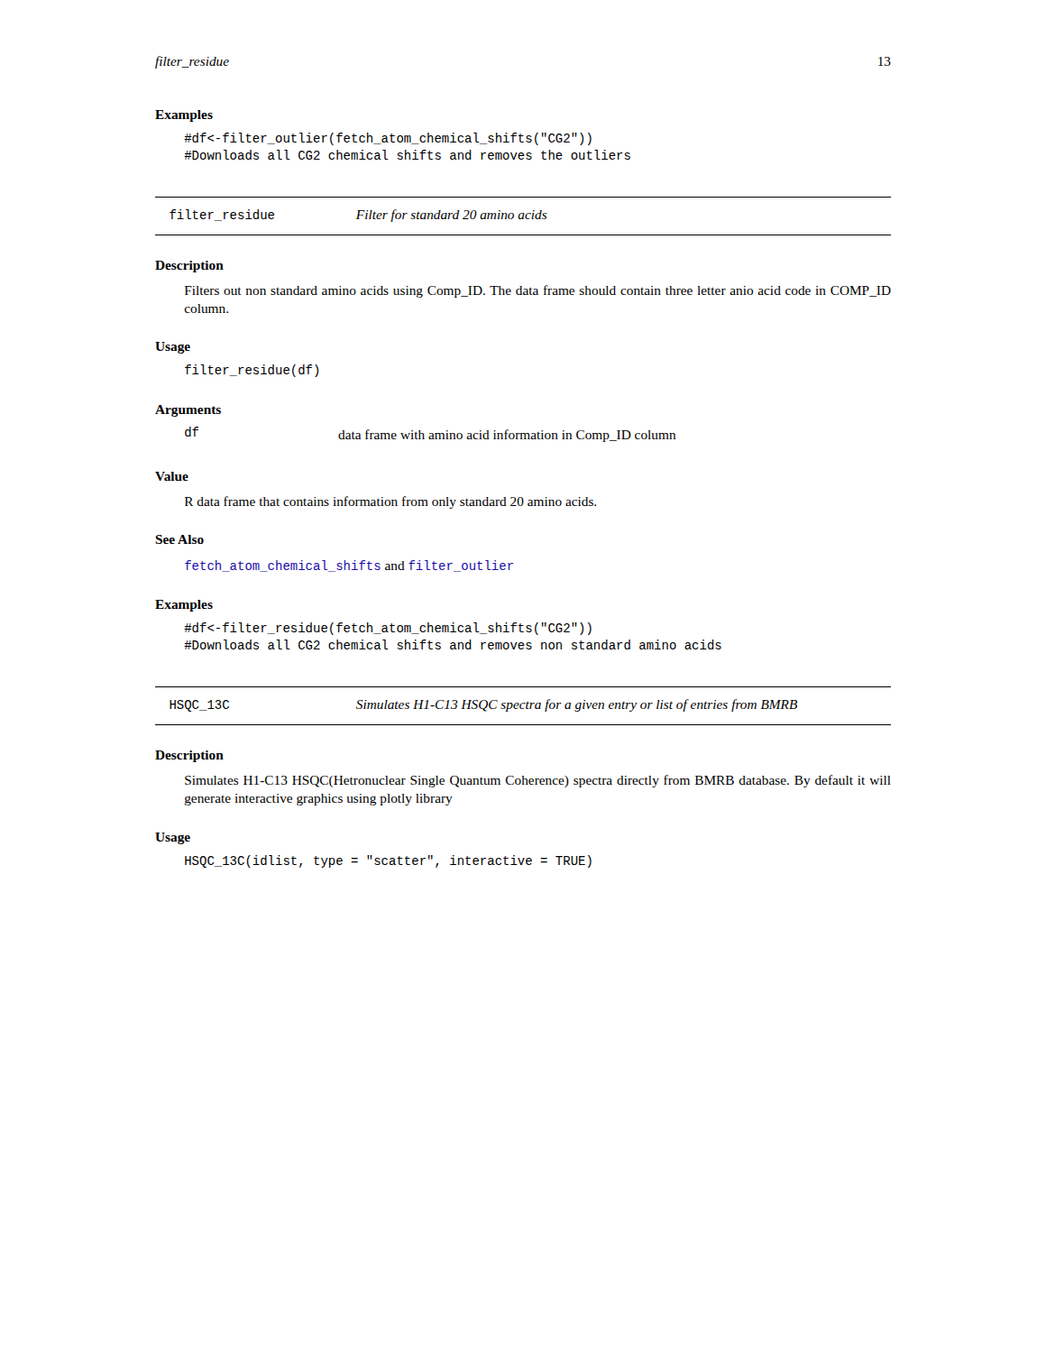filter_residue 13
Examples
#df<-filter_outlier(fetch_atom_chemical_shifts("CG2"))
#Downloads all CG2 chemical shifts and removes the outliers
filter_residue Filter for standard 20 amino acids
Description
Filters out non standard amino acids using Comp_ID. The data frame should contain three letter anio acid code in COMP_ID column.
Usage
filter_residue(df)
Arguments
| df | data frame with amino acid information in Comp_ID column |
Value
R data frame that contains information from only standard 20 amino acids.
See Also
fetch_atom_chemical_shifts and filter_outlier
Examples
#df<-filter_residue(fetch_atom_chemical_shifts("CG2"))
#Downloads all CG2 chemical shifts and removes non standard amino acids
HSQC_13C Simulates H1-C13 HSQC spectra for a given entry or list of entries from BMRB
Description
Simulates H1-C13 HSQC(Hetronuclear Single Quantum Coherence) spectra directly from BMRB database. By default it will generate interactive graphics using plotly library
Usage
HSQC_13C(idlist, type = "scatter", interactive = TRUE)